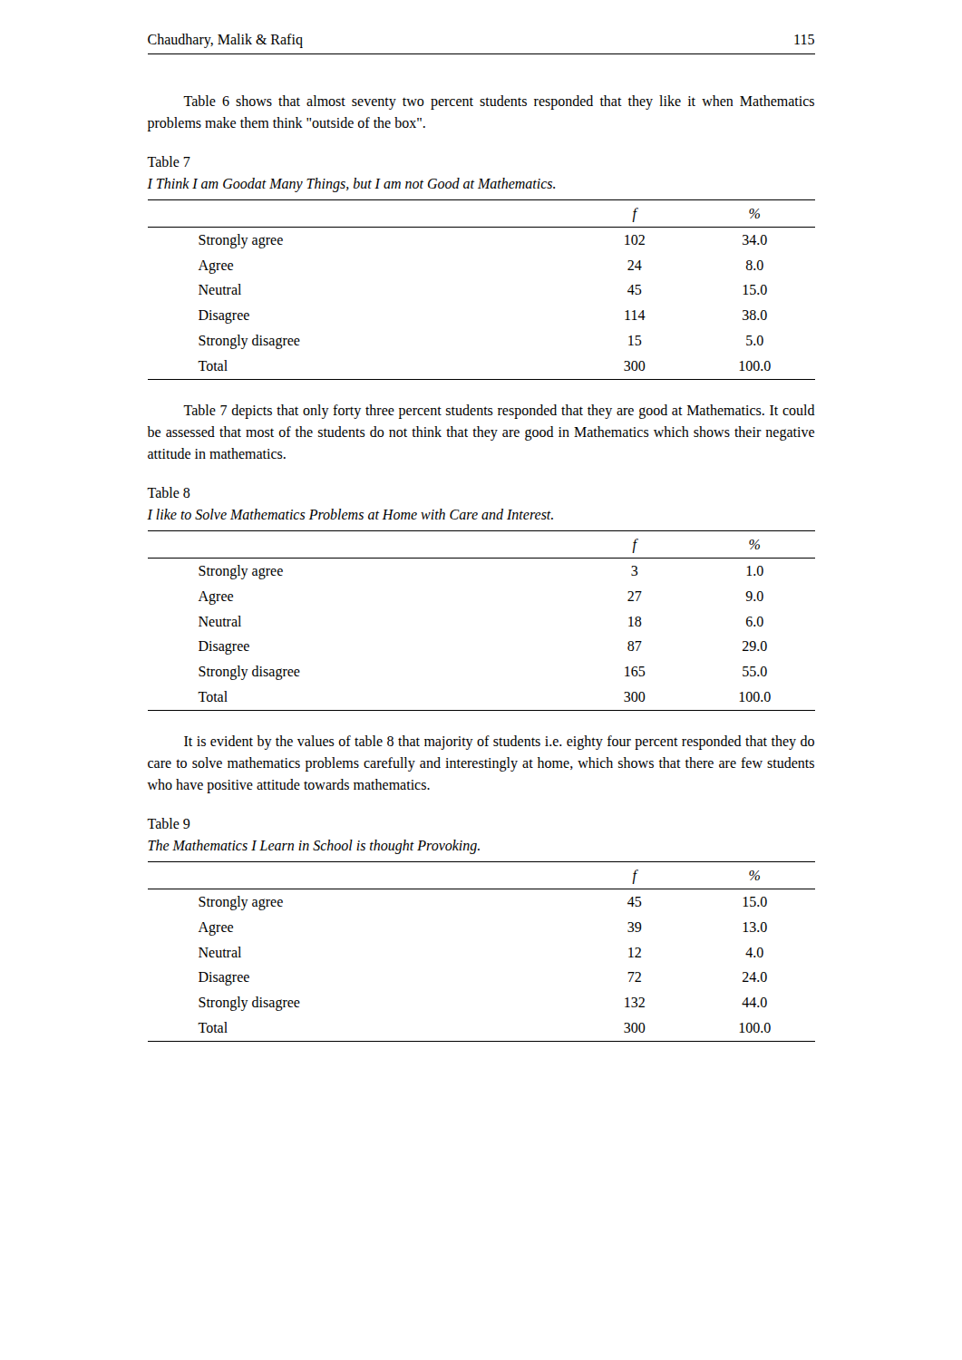Chaudhary, Malik & Rafiq 115
Table 6 shows that almost seventy two percent students responded that they like it when Mathematics problems make them think "outside of the box".
Table 7
I Think I am Goodat Many Things, but I am not Good at Mathematics.
| | f | % |
| --- | --- | --- |
| Strongly agree | 102 | 34.0 |
| Agree | 24 | 8.0 |
| Neutral | 45 | 15.0 |
| Disagree | 114 | 38.0 |
| Strongly disagree | 15 | 5.0 |
| Total | 300 | 100.0 |
Table 7 depicts that only forty three percent students responded that they are good at Mathematics. It could be assessed that most of the students do not think that they are good in Mathematics which shows their negative attitude in mathematics.
Table 8
I like to Solve Mathematics Problems at Home with Care and Interest.
| | f | % |
| --- | --- | --- |
| Strongly agree | 3 | 1.0 |
| Agree | 27 | 9.0 |
| Neutral | 18 | 6.0 |
| Disagree | 87 | 29.0 |
| Strongly disagree | 165 | 55.0 |
| Total | 300 | 100.0 |
It is evident by the values of table 8 that majority of students i.e. eighty four percent responded that they do care to solve mathematics problems carefully and interestingly at home, which shows that there are few students who have positive attitude towards mathematics.
Table 9
The Mathematics I Learn in School is thought Provoking.
| | f | % |
| --- | --- | --- |
| Strongly agree | 45 | 15.0 |
| Agree | 39 | 13.0 |
| Neutral | 12 | 4.0 |
| Disagree | 72 | 24.0 |
| Strongly disagree | 132 | 44.0 |
| Total | 300 | 100.0 |